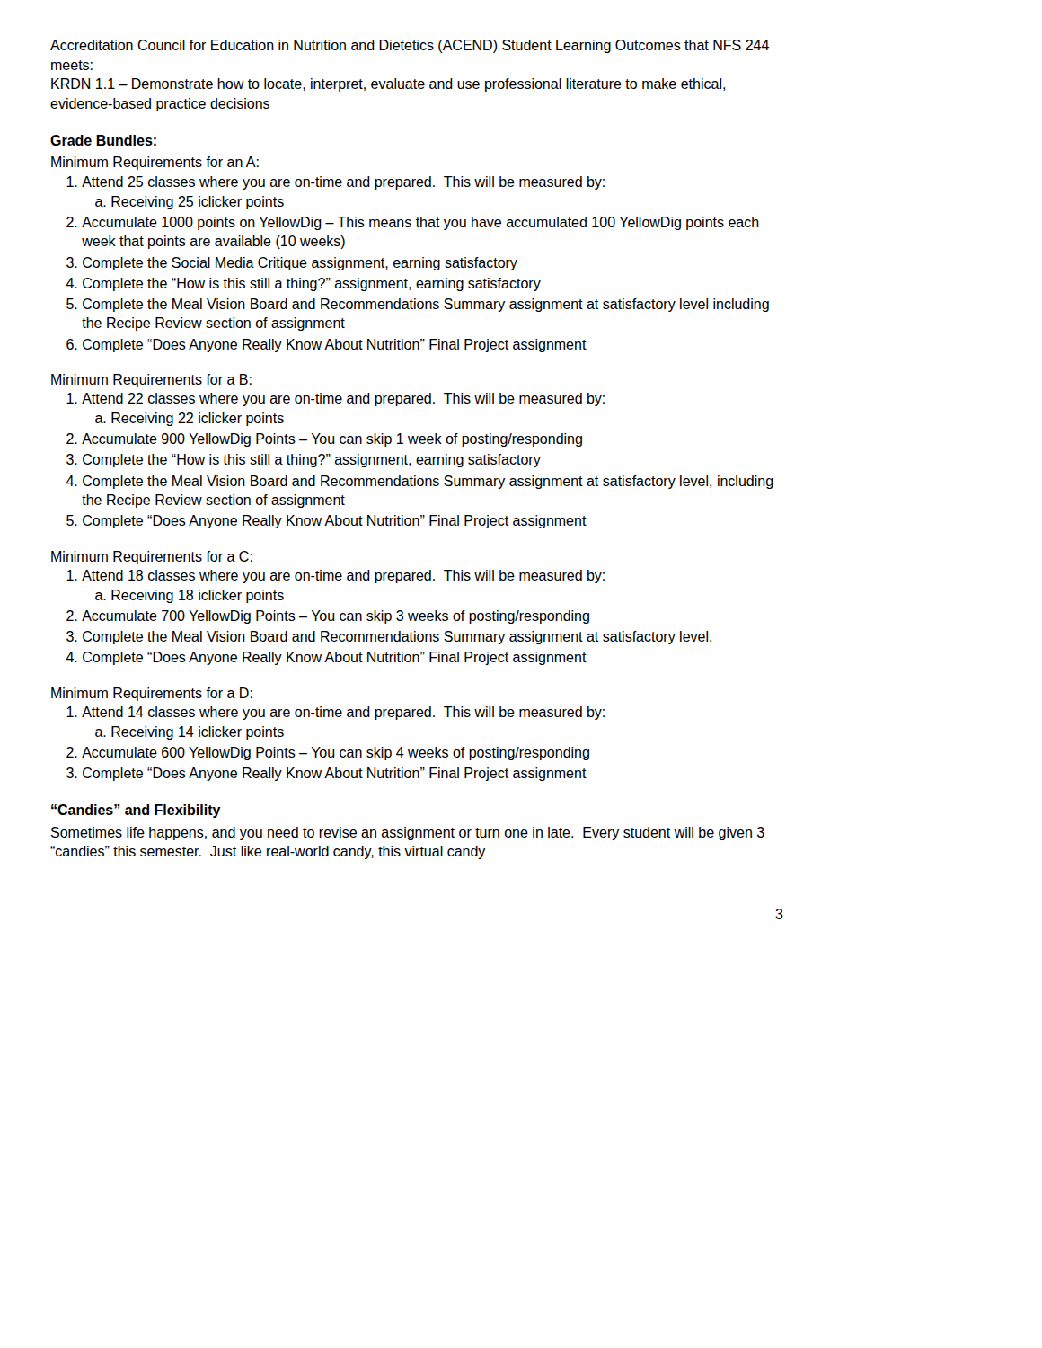Accreditation Council for Education in Nutrition and Dietetics (ACEND) Student Learning Outcomes that NFS 244 meets:
KRDN 1.1 – Demonstrate how to locate, interpret, evaluate and use professional literature to make ethical, evidence-based practice decisions
Grade Bundles:
Minimum Requirements for an A:
Attend 25 classes where you are on-time and prepared. This will be measured by:
Receiving 25 iclicker points
Accumulate 1000 points on YellowDig – This means that you have accumulated 100 YellowDig points each week that points are available (10 weeks)
Complete the Social Media Critique assignment, earning satisfactory
Complete the “How is this still a thing?” assignment, earning satisfactory
Complete the Meal Vision Board and Recommendations Summary assignment at satisfactory level including the Recipe Review section of assignment
Complete “Does Anyone Really Know About Nutrition” Final Project assignment
Minimum Requirements for a B:
Attend 22 classes where you are on-time and prepared. This will be measured by:
Receiving 22 iclicker points
Accumulate 900 YellowDig Points – You can skip 1 week of posting/responding
Complete the “How is this still a thing?” assignment, earning satisfactory
Complete the Meal Vision Board and Recommendations Summary assignment at satisfactory level, including the Recipe Review section of assignment
Complete “Does Anyone Really Know About Nutrition” Final Project assignment
Minimum Requirements for a C:
Attend 18 classes where you are on-time and prepared. This will be measured by:
Receiving 18 iclicker points
Accumulate 700 YellowDig Points – You can skip 3 weeks of posting/responding
Complete the Meal Vision Board and Recommendations Summary assignment at satisfactory level.
Complete “Does Anyone Really Know About Nutrition” Final Project assignment
Minimum Requirements for a D:
Attend 14 classes where you are on-time and prepared. This will be measured by:
Receiving 14 iclicker points
Accumulate 600 YellowDig Points – You can skip 4 weeks of posting/responding
Complete “Does Anyone Really Know About Nutrition” Final Project assignment
“Candies” and Flexibility
Sometimes life happens, and you need to revise an assignment or turn one in late. Every student will be given 3 “candies” this semester. Just like real-world candy, this virtual candy
3